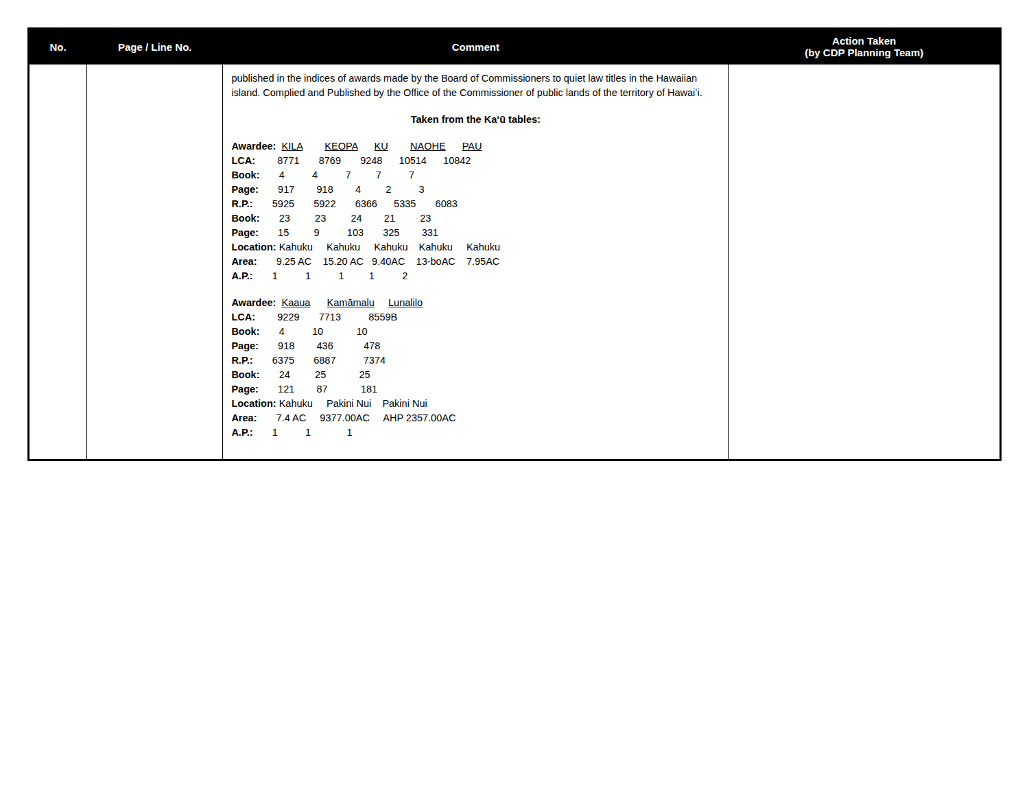| No. | Page / Line No. | Comment | Action Taken (by CDP Planning Team) |
| --- | --- | --- | --- |
| | | published in the indices of awards made by the Board of Commissioners to quiet law titles in the Hawaiian island. Complied and Published by the Office of the Commissioner of public lands of the territory of Hawaiʻi. Taken from the Kaʻū tables: Awardee: KILA KEOPA KU NAOHE PAU LCA: 8771 8769 9248 10514 10842 Book: 4 4 7 7 7 Page: 917 918 4 2 3 R.P.: 5925 5922 6366 5335 6083 Book: 23 23 24 21 23 Page: 15 9 103 325 331 Location: Kahuku Kahuku Kahuku Kahuku Kahuku Area: 9.25 AC 15.20 AC 9.40AC 13-boAC 7.95AC A.P.: 1 1 1 1 2 Awardee: Kaaua Kamāmalu Lunalilo LCA: 9229 7713 8559B Book: 4 10 10 Page: 918 436 478 R.P.: 6375 6887 7374 Book: 24 25 25 Page: 121 87 181 Location: Kahuku Pakini Nui Pakini Nui Area: 7.4 AC 9377.00AC AHP 2357.00AC A.P.: 1 1 1 | |